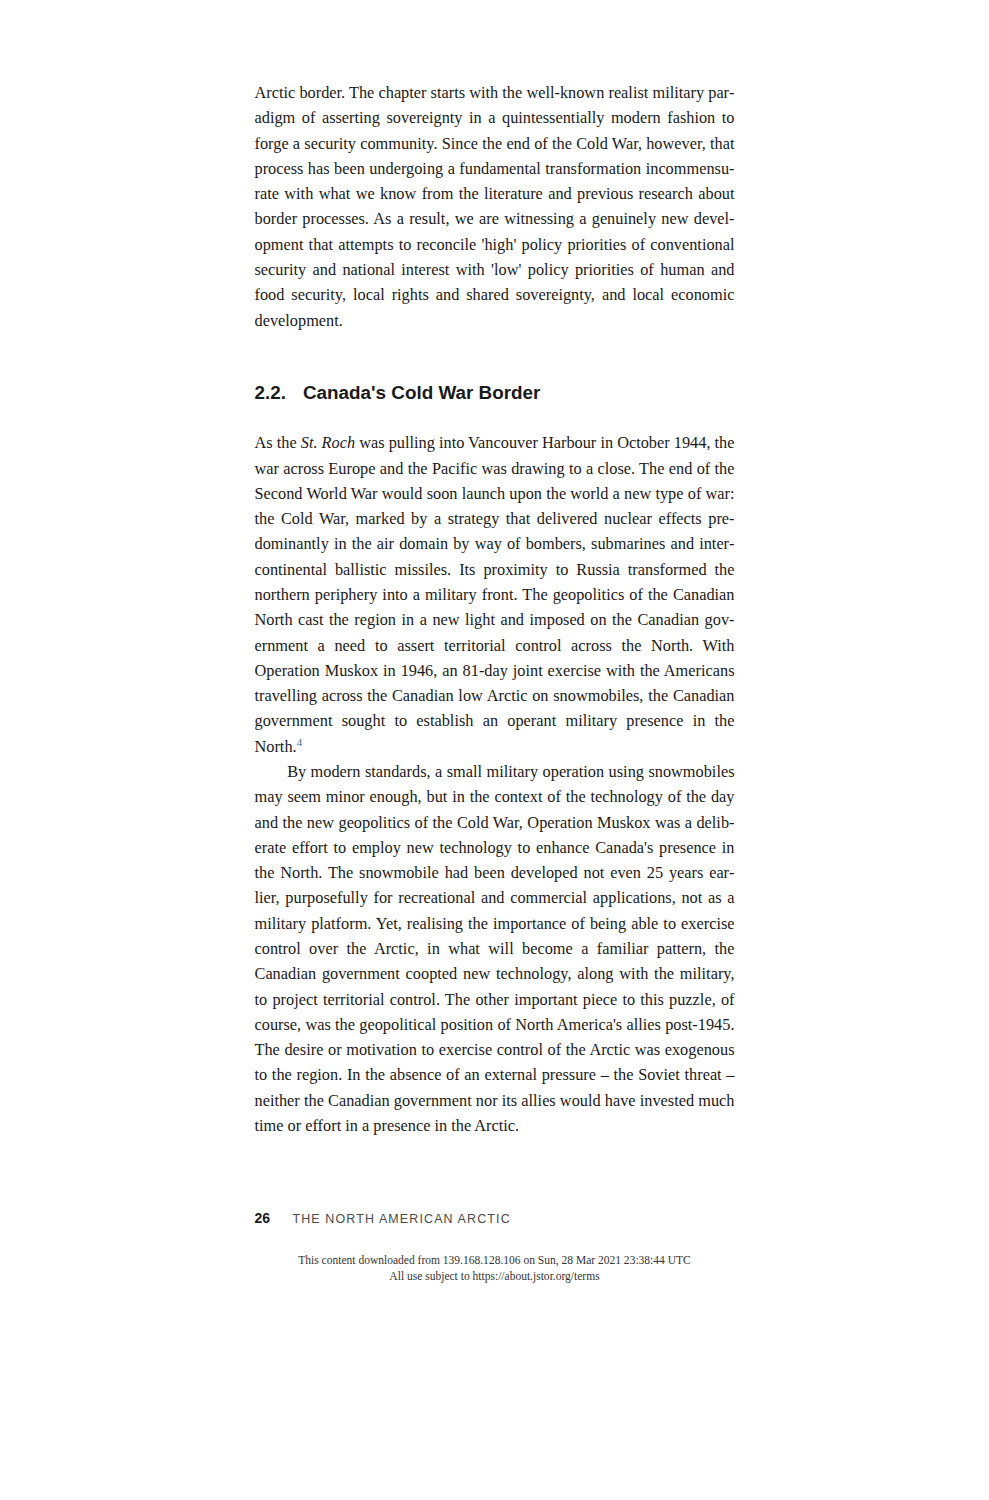Arctic border. The chapter starts with the well-known realist military paradigm of asserting sovereignty in a quintessentially modern fashion to forge a security community. Since the end of the Cold War, however, that process has been undergoing a fundamental transformation incommensurate with what we know from the literature and previous research about border processes. As a result, we are witnessing a genuinely new development that attempts to reconcile 'high' policy priorities of conventional security and national interest with 'low' policy priorities of human and food security, local rights and shared sovereignty, and local economic development.
2.2. Canada's Cold War Border
As the St. Roch was pulling into Vancouver Harbour in October 1944, the war across Europe and the Pacific was drawing to a close. The end of the Second World War would soon launch upon the world a new type of war: the Cold War, marked by a strategy that delivered nuclear effects predominantly in the air domain by way of bombers, submarines and intercontinental ballistic missiles. Its proximity to Russia transformed the northern periphery into a military front. The geopolitics of the Canadian North cast the region in a new light and imposed on the Canadian government a need to assert territorial control across the North. With Operation Muskox in 1946, an 81-day joint exercise with the Americans travelling across the Canadian low Arctic on snowmobiles, the Canadian government sought to establish an operant military presence in the North.4
By modern standards, a small military operation using snowmobiles may seem minor enough, but in the context of the technology of the day and the new geopolitics of the Cold War, Operation Muskox was a deliberate effort to employ new technology to enhance Canada's presence in the North. The snowmobile had been developed not even 25 years earlier, purposefully for recreational and commercial applications, not as a military platform. Yet, realising the importance of being able to exercise control over the Arctic, in what will become a familiar pattern, the Canadian government coopted new technology, along with the military, to project territorial control. The other important piece to this puzzle, of course, was the geopolitical position of North America's allies post-1945. The desire or motivation to exercise control of the Arctic was exogenous to the region. In the absence of an external pressure – the Soviet threat – neither the Canadian government nor its allies would have invested much time or effort in a presence in the Arctic.
26 The North American Arctic
This content downloaded from 139.168.128.106 on Sun, 28 Mar 2021 23:38:44 UTC
All use subject to https://about.jstor.org/terms